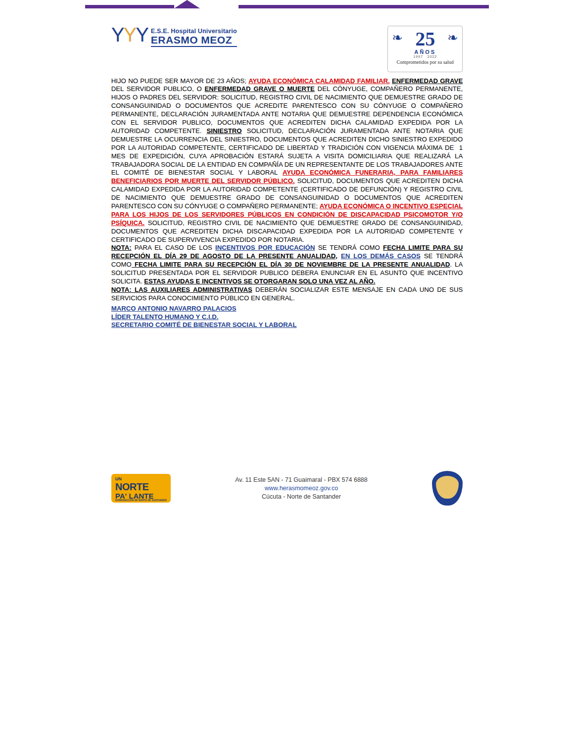YYY
E.S.E. Hospital Universitario
ERASMO MEOZ
❧ ❧
25
AÑOS
1997 2022
Comprometidos por su salud
HIJO NO PUEDE SER MAYOR DE 23 AÑOS; AYUDA ECONÓMICA CALAMIDAD FAMILIAR. ENFERMEDAD GRAVE DEL SERVIDOR PUBLICO, O ENFERMEDAD GRAVE O MUERTE DEL CÓNYUGE, COMPAÑERO PERMANENTE, HIJOS O PADRES DEL SERVIDOR: SOLICITUD, REGISTRO CIVIL DE NACIMIENTO QUE DEMUESTRE GRADO DE CONSANGUINIDAD O DOCUMENTOS QUE ACREDITE PARENTESCO CON SU CÓNYUGE O COMPAÑERO PERMANENTE, DECLARACIÓN JURAMENTADA ANTE NOTARIA QUE DEMUESTRE DEPENDENCIA ECONÓMICA CON EL SERVIDOR PUBLICO, DOCUMENTOS QUE ACREDITEN DICHA CALAMIDAD EXPEDIDA POR LA AUTORIDAD COMPETENTE. SINIESTRO SOLICITUD, DECLARACIÓN JURAMENTADA ANTE NOTARIA QUE DEMUESTRE LA OCURRENCIA DEL SINIESTRO, DOCUMENTOS QUE ACREDITEN DICHO SINIESTRO EXPEDIDO POR LA AUTORIDAD COMPETENTE, CERTIFICADO DE LIBERTAD Y TRADICIÓN CON VIGENCIA MÁXIMA DE 1 MES DE EXPEDICIÓN, CUYA APROBACIÓN ESTARÁ SUJETA A VISITA DOMICILIARIA QUE REALIZARÁ LA TRABAJADORA SOCIAL DE LA ENTIDAD EN COMPAÑÍA DE UN REPRESENTANTE DE LOS TRABAJADORES ANTE EL COMITÉ DE BIENESTAR SOCIAL Y LABORAL AYUDA ECONÓMICA FUNERARIA, PARA FAMILIARES BENEFICIARIOS POR MUERTE DEL SERVIDOR PÚBLICO. SOLICITUD, DOCUMENTOS QUE ACREDITEN DICHA CALAMIDAD EXPEDIDA POR LA AUTORIDAD COMPETENTE (CERTIFICADO DE DEFUNCIÓN) Y REGISTRO CIVIL DE NACIMIENTO QUE DEMUESTRE GRADO DE CONSANGUINIDAD O DOCUMENTOS QUE ACREDITEN PARENTESCO CON SU CÓNYUGE O COMPAÑERO PERMANENTE; AYUDA ECONÓMICA O INCENTIVO ESPECIAL PARA LOS HIJOS DE LOS SERVIDORES PÚBLICOS EN CONDICIÓN DE DISCAPACIDAD PSICOMOTOR Y/O PSÍQUICA. SOLICITUD, REGISTRO CIVIL DE NACIMIENTO QUE DEMUESTRE GRADO DE CONSANGUINIDAD, DOCUMENTOS QUE ACREDITEN DICHA DISCAPACIDAD EXPEDIDA POR LA AUTORIDAD COMPETENTE Y CERTIFICADO DE SUPERVIVENCIA EXPEDIDO POR NOTARIA.
NOTA: PARA EL CASO DE LOS INCENTIVOS POR EDUCACIÓN SE TENDRÁ COMO FECHA LIMITE PARA SU RECEPCIÓN EL DÍA 29 DE AGOSTO DE LA PRESENTE ANUALIDAD, EN LOS DEMÁS CASOS SE TENDRÁ COMO FECHA LIMITE PARA SU RECEPCIÓN EL DÍA 30 DE NOVIEMBRE DE LA PRESENTE ANUALIDAD. LA SOLICITUD PRESENTADA POR EL SERVIDOR PUBLICO DEBERA ENUNCIAR EN EL ASUNTO QUE INCENTIVO SOLICITA. ESTAS AYUDAS E INCENTIVOS SE OTORGARAN SOLO UNA VEZ AL AÑO.
NOTA: LAS AUXILIARES ADMINISTRATIVAS DEBERÁN SOCIALIZAR ESTE MENSAJE EN CADA UNO DE SUS SERVICIOS PARA CONOCIMIENTO PÚBLICO EN GENERAL.
MARCO ANTONIO NAVARRO PALACIOS
LÍDER TALENTO HUMANO Y C.I.D.
SECRETARIO COMITÉ DE BIENESTAR SOCIAL Y LABORAL
UN NORTE PA' LANTE GOBERNACIÓN DE NORTE DE SANTANDER
Av. 11 Este 5AN - 71 Guaimaral - PBX 574 6888
www.herasmomeoz.gov.co
Cúcuta - Norte de Santander